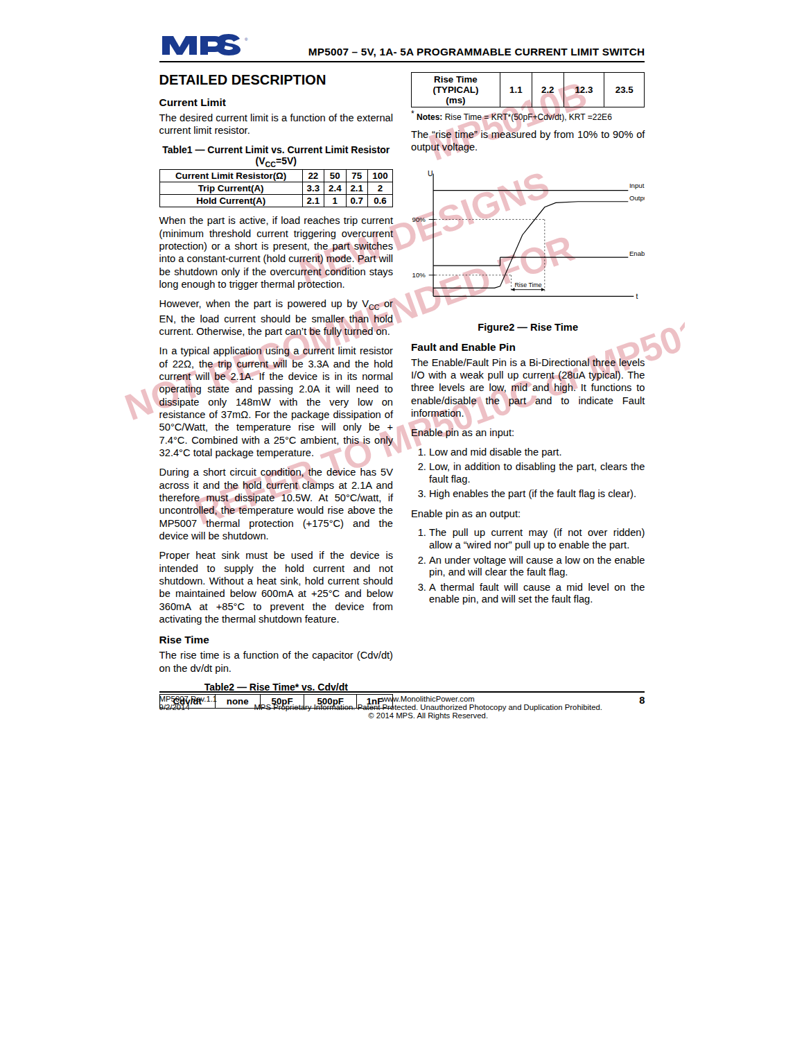®
MP5007 – 5V, 1A- 5A PROGRAMMABLE CURRENT LIMIT SWITCH
NOT RECOMMENDED FOR
NEW DESIGNS
MP5010B
REFER TO MP5010C or MP5010B
DETAILED DESCRIPTION
Current Limit
The desired current limit is a function of the external current limit resistor.
Table1 — Current Limit vs. Current Limit Resistor
(VCC=5V)
| Current Limit Resistor(Ω) | 22 | 50 | 75 | 100 |
| Trip Current(A) | 3.3 | 2.4 | 2.1 | 2 |
| Hold Current(A) | 2.1 | 1 | 0.7 | 0.6 |
When the part is active, if load reaches trip current (minimum threshold current triggering overcurrent protection) or a short is present, the part switches into a constant-current (hold current) mode. Part will be shutdown only if the overcurrent condition stays long enough to trigger thermal protection.
However, when the part is powered up by VCC or EN, the load current should be smaller than hold current. Otherwise, the part can’t be fully turned on.
In a typical application using a current limit resistor of 22Ω, the trip current will be 3.3A and the hold current will be 2.1A. If the device is in its normal operating state and passing 2.0A it will need to dissipate only 148mW with the very low on resistance of 37mΩ. For the package dissipation of 50°C/Watt, the temperature rise will only be + 7.4°C. Combined with a 25°C ambient, this is only 32.4°C total package temperature.
During a short circuit condition, the device has 5V across it and the hold current clamps at 2.1A and therefore must dissipate 10.5W. At 50°C/watt, if uncontrolled, the temperature would rise above the MP5007 thermal protection (+175°C) and the device will be shutdown.
Proper heat sink must be used if the device is intended to supply the hold current and not shutdown. Without a heat sink, hold current should be maintained below 600mA at +25°C and below 360mA at +85°C to prevent the device from activating the thermal shutdown feature.
Rise Time
The rise time is a function of the capacitor (Cdv/dt) on the dv/dt pin.
Table2 — Rise Time* vs. Cdv/dt
| Cdv/dt | none | 50pF | 500pF | 1nF |
| Rise Time (TYPICAL) (ms) | 1.1 | 2.2 | 12.3 | 23.5 |
* Notes: Rise Time = KRT*(50pF+Cdv/dt), KRT =22E6
The “rise time” is measured by from 10% to 90% of output voltage.
U t Input Output Enable 90% 10% Rise Time
Figure2 — Rise Time
Fault and Enable Pin
The Enable/Fault Pin is a Bi-Directional three levels I/O with a weak pull up current (28uA typical). The three levels are low, mid and high. It functions to enable/disable the part and to indicate Fault information.
Enable pin as an input:
Low and mid disable the part.
Low, in addition to disabling the part, clears the fault flag.
High enables the part (if the fault flag is clear).
Enable pin as an output:
The pull up current may (if not over ridden) allow a “wired nor” pull up to enable the part.
An under voltage will cause a low on the enable pin, and will clear the fault flag.
A thermal fault will cause a mid level on the enable pin, and will set the fault flag.
MP5007 Rev.1.1
9/2/2014
www.MonolithicPower.com
MPS Proprietary Information. Patent Protected. Unauthorized Photocopy and Duplication Prohibited.
© 2014 MPS. All Rights Reserved.
8